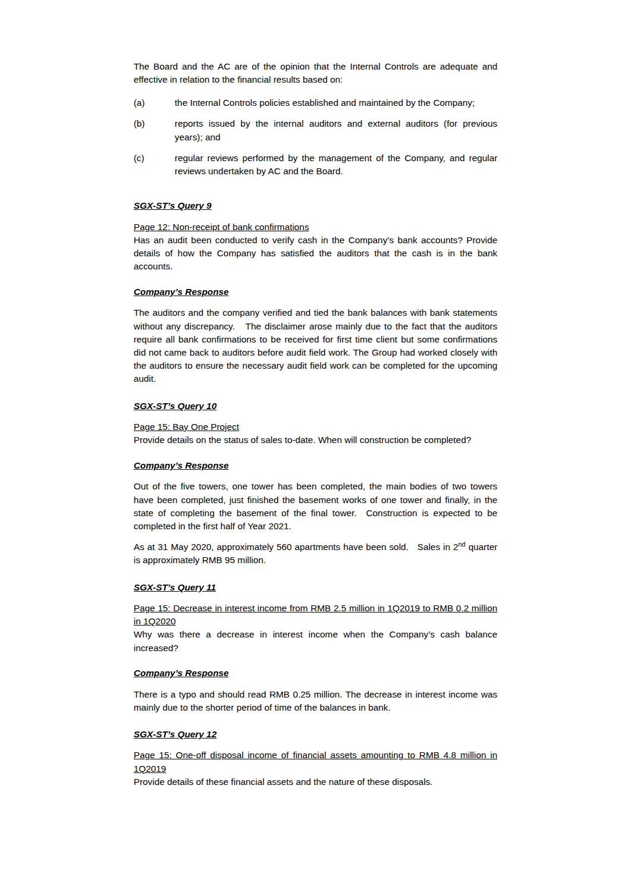The Board and the AC are of the opinion that the Internal Controls are adequate and effective in relation to the financial results based on:
| (a) | the Internal Controls policies established and maintained by the Company; |
| (b) | reports issued by the internal auditors and external auditors (for previous years); and |
| (c) | regular reviews performed by the management of the Company, and regular reviews undertaken by AC and the Board. |
SGX-ST’s Query 9
Page 12: Non-receipt of bank confirmations
Has an audit been conducted to verify cash in the Company’s bank accounts? Provide details of how the Company has satisfied the auditors that the cash is in the bank accounts.
Company’s Response
The auditors and the company verified and tied the bank balances with bank statements without any discrepancy. The disclaimer arose mainly due to the fact that the auditors require all bank confirmations to be received for first time client but some confirmations did not came back to auditors before audit field work. The Group had worked closely with the auditors to ensure the necessary audit field work can be completed for the upcoming audit.
SGX-ST’s Query 10
Page 15: Bay One Project
Provide details on the status of sales to-date. When will construction be completed?
Company’s Response
Out of the five towers, one tower has been completed, the main bodies of two towers have been completed, just finished the basement works of one tower and finally, in the state of completing the basement of the final tower. Construction is expected to be completed in the first half of Year 2021.
As at 31 May 2020, approximately 560 apartments have been sold. Sales in 2nd quarter is approximately RMB 95 million.
SGX-ST’s Query 11
Page 15: Decrease in interest income from RMB 2.5 million in 1Q2019 to RMB 0.2 million in 1Q2020
Why was there a decrease in interest income when the Company’s cash balance increased?
Company’s Response
There is a typo and should read RMB 0.25 million. The decrease in interest income was mainly due to the shorter period of time of the balances in bank.
SGX-ST’s Query 12
Page 15: One-off disposal income of financial assets amounting to RMB 4.8 million in 1Q2019
Provide details of these financial assets and the nature of these disposals.